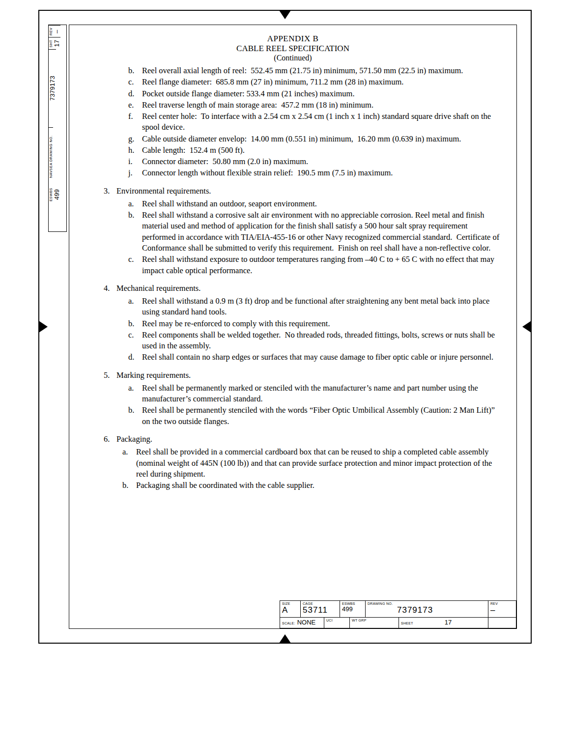REV
–
SHT
17
7379173
NAVSEA DRAWING NO.
ESWBS
499
APPENDIX B
CABLE REEL SPECIFICATION
(Continued)
b. Reel overall axial length of reel: 552.45 mm (21.75 in) minimum, 571.50 mm (22.5 in) maximum.
c. Reel flange diameter: 685.8 mm (27 in) minimum, 711.2 mm (28 in) maximum.
d. Pocket outside flange diameter: 533.4 mm (21 inches) maximum.
e. Reel traverse length of main storage area: 457.2 mm (18 in) minimum.
f. Reel center hole: To interface with a 2.54 cm x 2.54 cm (1 inch x 1 inch) standard square drive shaft on the spool device.
g. Cable outside diameter envelop: 14.00 mm (0.551 in) minimum, 16.20 mm (0.639 in) maximum.
h. Cable length: 152.4 m (500 ft).
i. Connector diameter: 50.80 mm (2.0 in) maximum.
j. Connector length without flexible strain relief: 190.5 mm (7.5 in) maximum.
3. Environmental requirements.
a. Reel shall withstand an outdoor, seaport environment.
b. Reel shall withstand a corrosive salt air environment with no appreciable corrosion. Reel metal and finish material used and method of application for the finish shall satisfy a 500 hour salt spray requirement performed in accordance with TIA/EIA-455-16 or other Navy recognized commercial standard. Certificate of Conformance shall be submitted to verify this requirement. Finish on reel shall have a non-reflective color.
c. Reel shall withstand exposure to outdoor temperatures ranging from –40 C to + 65 C with no effect that may impact cable optical performance.
4. Mechanical requirements.
a. Reel shall withstand a 0.9 m (3 ft) drop and be functional after straightening any bent metal back into place using standard hand tools.
b. Reel may be re-enforced to comply with this requirement.
c. Reel components shall be welded together. No threaded rods, threaded fittings, bolts, screws or nuts shall be used in the assembly.
d. Reel shall contain no sharp edges or surfaces that may cause damage to fiber optic cable or injure personnel.
5. Marking requirements.
a. Reel shall be permanently marked or stenciled with the manufacturer’s name and part number using the manufacturer’s commercial standard.
b. Reel shall be permanently stenciled with the words “Fiber Optic Umbilical Assembly (Caution: 2 Man Lift)” on the two outside flanges.
6. Packaging.
a. Reel shall be provided in a commercial cardboard box that can be reused to ship a completed cable assembly (nominal weight of 445N (100 lb)) and that can provide surface protection and minor impact protection of the reel during shipment.
b. Packaging shall be coordinated with the cable supplier.
SIZE A
CAGE 53711
ESWBS 499
DRAWING NO. 7379173
REV –
SCALE: NONE
UCI
WT GRP
SHEET 17